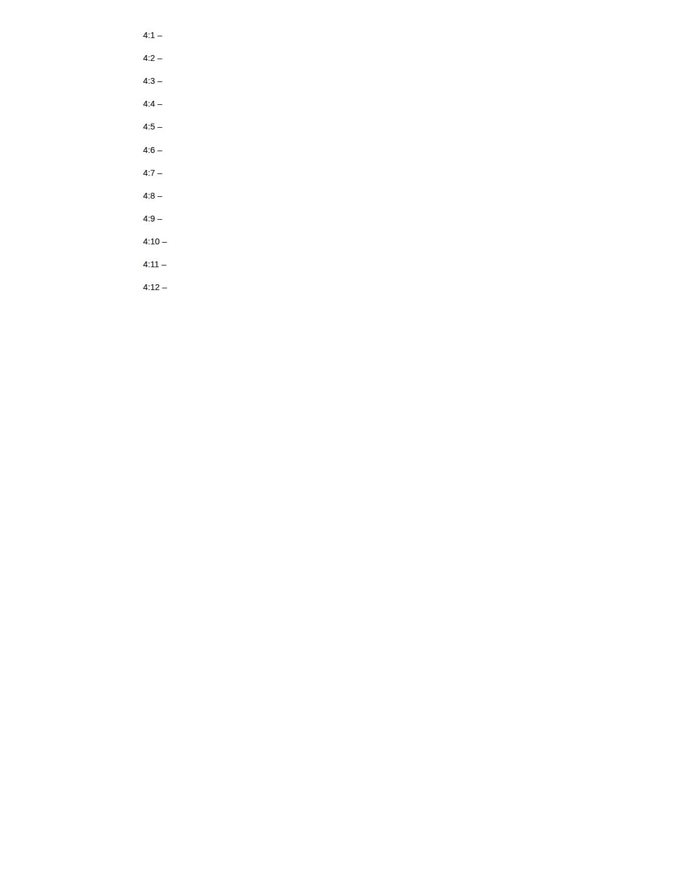4:1 –
4:2 –
4:3 –
4:4 –
4:5 –
4:6 –
4:7 –
4:8 –
4:9 –
4:10 –
4:11 –
4:12 –